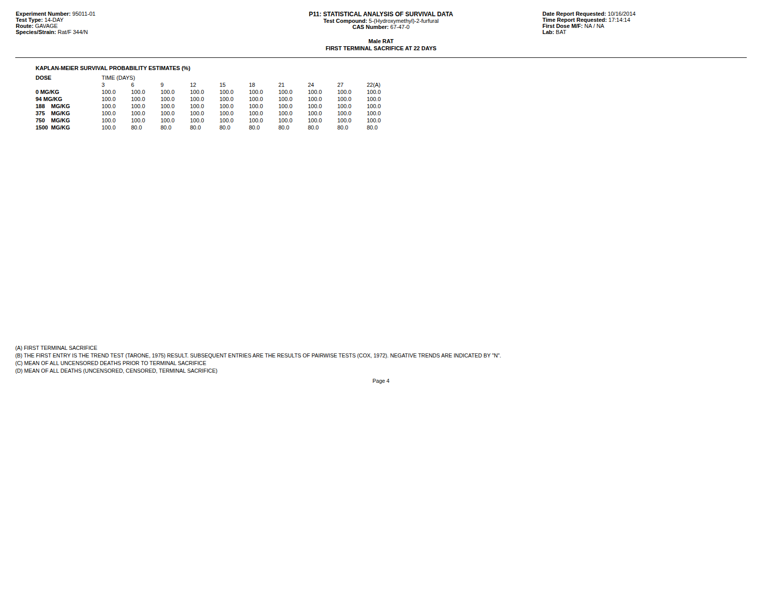| Experiment Number: 95011-01 Test Type: 14-DAY Route: GAVAGE Species/Strain: Rat/F 344/N | P11: STATISTICAL ANALYSIS OF SURVIVAL DATA Test Compound: 5-(Hydroxymethyl)-2-furfural CAS Number: 67-47-0 | Date Report Requested: 10/16/2014 Time Report Requested: 17:14:14 First Dose M/F: NA / NA Lab: BAT |
Male RAT
FIRST TERMINAL SACRIFICE AT 22 DAYS
KAPLAN-MEIER SURVIVAL PROBABILITY ESTIMATES (%)
| DOSE | TIME (DAYS) |
| | 3 | 6 | 9 | 12 | 15 | 18 | 21 | 24 | 27 | 22(A) |
| 0 MG/KG | 100.0 | 100.0 | 100.0 | 100.0 | 100.0 | 100.0 | 100.0 | 100.0 | 100.0 | 100.0 |
| 94 MG/KG | 100.0 | 100.0 | 100.0 | 100.0 | 100.0 | 100.0 | 100.0 | 100.0 | 100.0 | 100.0 |
| 188 MG/KG | 100.0 | 100.0 | 100.0 | 100.0 | 100.0 | 100.0 | 100.0 | 100.0 | 100.0 | 100.0 |
| 375 MG/KG | 100.0 | 100.0 | 100.0 | 100.0 | 100.0 | 100.0 | 100.0 | 100.0 | 100.0 | 100.0 |
| 750 MG/KG | 100.0 | 100.0 | 100.0 | 100.0 | 100.0 | 100.0 | 100.0 | 100.0 | 100.0 | 100.0 |
| 1500 MG/KG | 100.0 | 80.0 | 80.0 | 80.0 | 80.0 | 80.0 | 80.0 | 80.0 | 80.0 | 80.0 |
(A) FIRST TERMINAL SACRIFICE
(B) THE FIRST ENTRY IS THE TREND TEST (TARONE, 1975) RESULT. SUBSEQUENT ENTRIES ARE THE RESULTS OF PAIRWISE TESTS (COX, 1972). NEGATIVE TRENDS ARE INDICATED BY "N".
(C) MEAN OF ALL UNCENSORED DEATHS PRIOR TO TERMINAL SACRIFICE
(D) MEAN OF ALL DEATHS (UNCENSORED, CENSORED, TERMINAL SACRIFICE)
Page 4